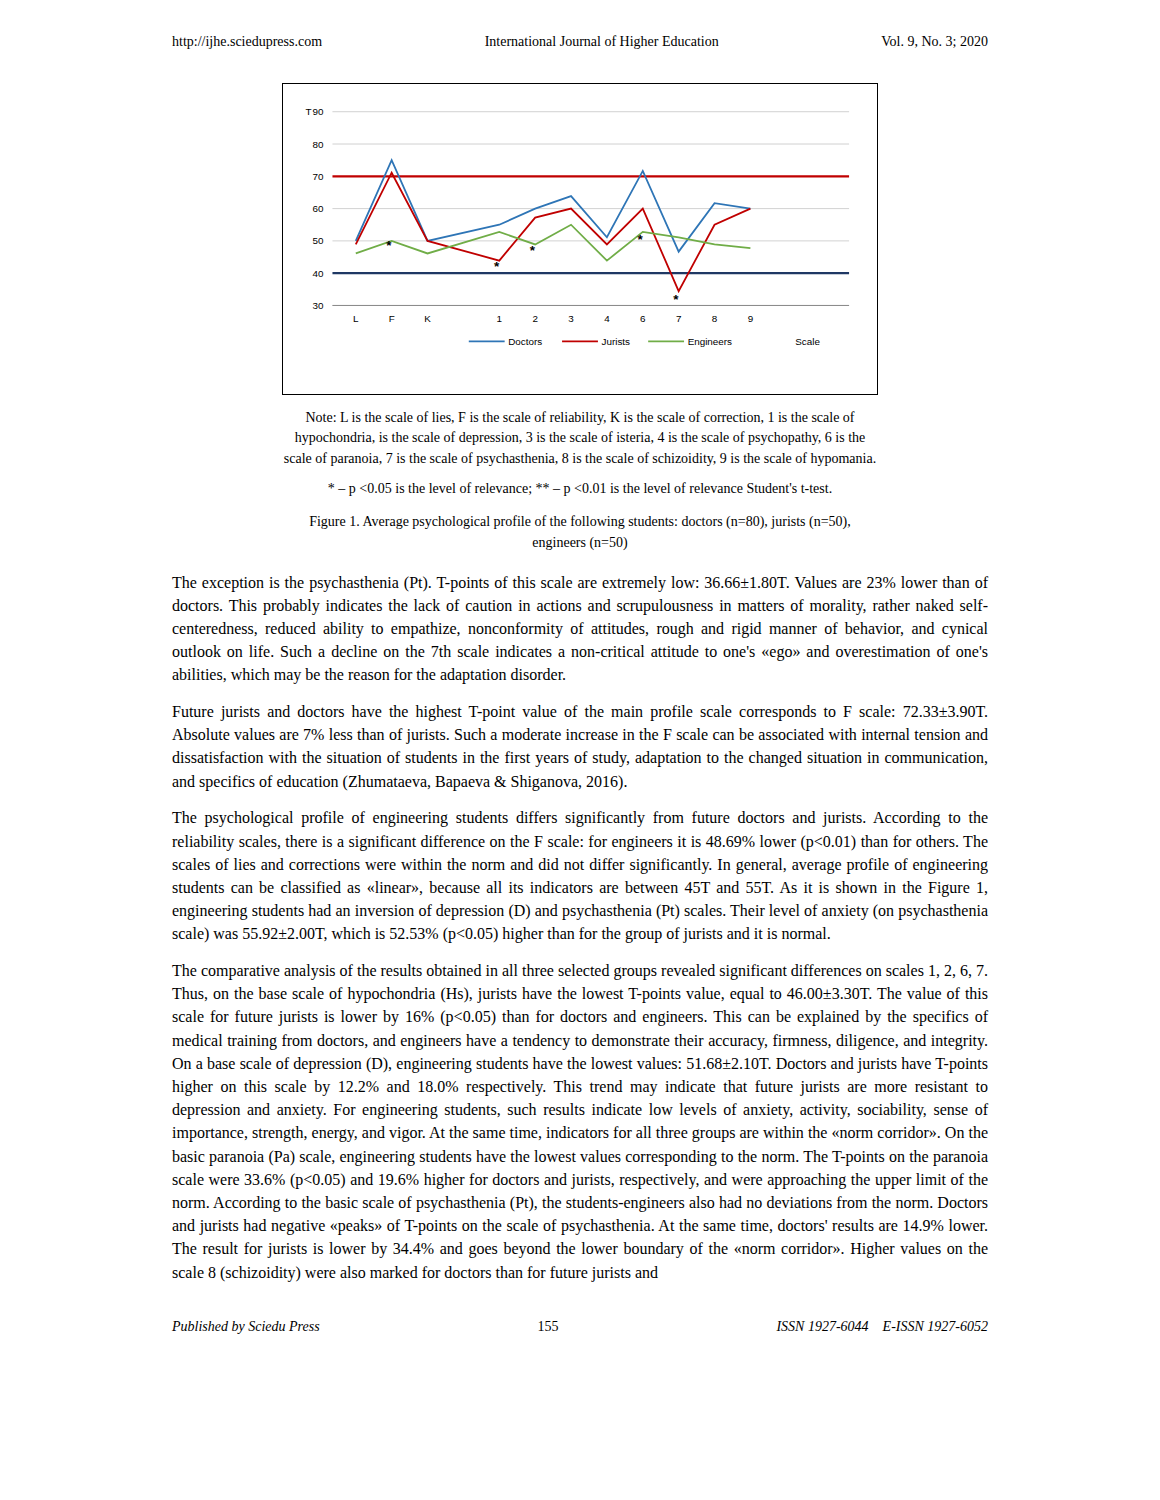http://ijhe.sciedupress.com International Journal of Higher Education Vol. 9, No. 3; 2020
T 90 80 70 60 50 40 30 * * * * * L F K 1 2 3 4 6 7 8 9 Doctors Jurists Engineers Scale
Note: L is the scale of lies, F is the scale of reliability, K is the scale of correction, 1 is the scale of hypochondria, is the scale of depression, 3 is the scale of isteria, 4 is the scale of psychopathy, 6 is the scale of paranoia, 7 is the scale of psychasthenia, 8 is the scale of schizoidity, 9 is the scale of hypomania. * – p <0.05 is the level of relevance; ** – p <0.01 is the level of relevance Student's t-test. Figure 1. Average psychological profile of the following students: doctors (n=80), jurists (n=50), engineers (n=50)
The exception is the psychasthenia (Pt). T-points of this scale are extremely low: 36.66±1.80T. Values are 23% lower than of doctors. This probably indicates the lack of caution in actions and scrupulousness in matters of morality, rather naked self-centeredness, reduced ability to empathize, nonconformity of attitudes, rough and rigid manner of behavior, and cynical outlook on life. Such a decline on the 7th scale indicates a non-critical attitude to one's «ego» and overestimation of one's abilities, which may be the reason for the adaptation disorder.
Future jurists and doctors have the highest T-point value of the main profile scale corresponds to F scale: 72.33±3.90T. Absolute values are 7% less than of jurists. Such a moderate increase in the F scale can be associated with internal tension and dissatisfaction with the situation of students in the first years of study, adaptation to the changed situation in communication, and specifics of education (Zhumataeva, Bapaeva & Shiganova, 2016).
The psychological profile of engineering students differs significantly from future doctors and jurists. According to the reliability scales, there is a significant difference on the F scale: for engineers it is 48.69% lower (p<0.01) than for others. The scales of lies and corrections were within the norm and did not differ significantly. In general, average profile of engineering students can be classified as «linear», because all its indicators are between 45T and 55T. As it is shown in the Figure 1, engineering students had an inversion of depression (D) and psychasthenia (Pt) scales. Their level of anxiety (on psychasthenia scale) was 55.92±2.00T, which is 52.53% (p<0.05) higher than for the group of jurists and it is normal.
The comparative analysis of the results obtained in all three selected groups revealed significant differences on scales 1, 2, 6, 7. Thus, on the base scale of hypochondria (Hs), jurists have the lowest T-points value, equal to 46.00±3.30T. The value of this scale for future jurists is lower by 16% (p<0.05) than for doctors and engineers. This can be explained by the specifics of medical training from doctors, and engineers have a tendency to demonstrate their accuracy, firmness, diligence, and integrity. On a base scale of depression (D), engineering students have the lowest values: 51.68±2.10T. Doctors and jurists have T-points higher on this scale by 12.2% and 18.0% respectively. This trend may indicate that future jurists are more resistant to depression and anxiety. For engineering students, such results indicate low levels of anxiety, activity, sociability, sense of importance, strength, energy, and vigor. At the same time, indicators for all three groups are within the «norm corridor». On the basic paranoia (Pa) scale, engineering students have the lowest values corresponding to the norm. The T-points on the paranoia scale were 33.6% (p<0.05) and 19.6% higher for doctors and jurists, respectively, and were approaching the upper limit of the norm. According to the basic scale of psychasthenia (Pt), the students-engineers also had no deviations from the norm. Doctors and jurists had negative «peaks» of T-points on the scale of psychasthenia. At the same time, doctors' results are 14.9% lower. The result for jurists is lower by 34.4% and goes beyond the lower boundary of the «norm corridor». Higher values on the scale 8 (schizoidity) were also marked for doctors than for future jurists and
Published by Sciedu Press 155 ISSN 1927-6044 E-ISSN 1927-6052